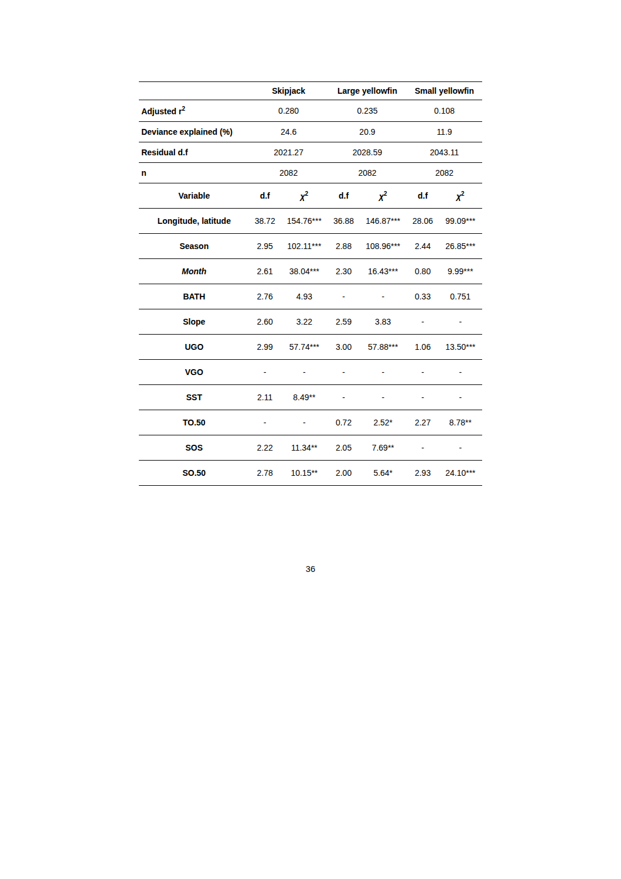| | Skipjack | Large yellowfin | Small yellowfin |
| --- | --- | --- | --- |
| Adjusted r 2 | 0.280 | 0.235 | 0.108 |
| Deviance explained (%) | 24.6 | 20.9 | 11.9 |
| Residual d.f | 2021.27 | 2028.59 | 2043.11 |
| n | 2082 | 2082 | 2082 |
| Variable | d.f | χ 2 | d.f | χ 2 | d.f | χ 2 |
| Longitude, latitude | 38.72 | 154.76*** | 36.88 | 146.87*** | 28.06 | 99.09*** |
| Season | 2.95 | 102.11*** | 2.88 | 108.96*** | 2.44 | 26.85*** |
| Month | 2.61 | 38.04*** | 2.30 | 16.43*** | 0.80 | 9.99*** |
| BATH | 2.76 | 4.93 | - | - | 0.33 | 0.751 |
| Slope | 2.60 | 3.22 | 2.59 | 3.83 | - | - |
| UGO | 2.99 | 57.74*** | 3.00 | 57.88*** | 1.06 | 13.50*** |
| VGO | - | - | - | - | - | - |
| SST | 2.11 | 8.49** | - | - | - | - |
| TO.50 | - | - | 0.72 | 2.52* | 2.27 | 8.78** |
| SOS | 2.22 | 11.34** | 2.05 | 7.69** | - | - |
| SO.50 | 2.78 | 10.15** | 2.00 | 5.64* | 2.93 | 24.10*** |
36